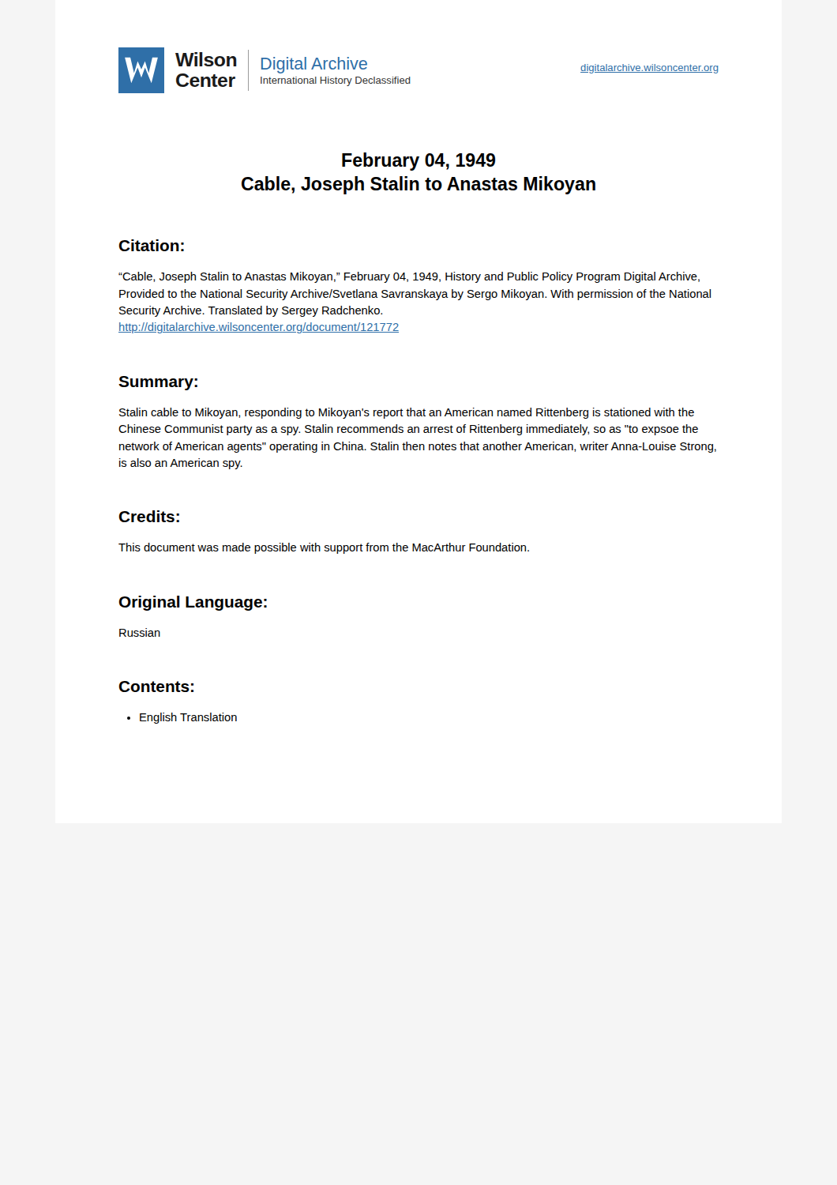Wilson
Center
Digital Archive
International History Declassified
digitalarchive.wilsoncenter.org
February 04, 1949
Cable, Joseph Stalin to Anastas Mikoyan
Citation:
“Cable, Joseph Stalin to Anastas Mikoyan,” February 04, 1949, History and Public Policy Program Digital Archive, Provided to the National Security Archive/Svetlana Savranskaya by Sergo Mikoyan. With permission of the National Security Archive. Translated by Sergey Radchenko.
http://digitalarchive.wilsoncenter.org/document/121772
Summary:
Stalin cable to Mikoyan, responding to Mikoyan's report that an American named Rittenberg is stationed with the Chinese Communist party as a spy. Stalin recommends an arrest of Rittenberg immediately, so as "to expsoe the network of American agents" operating in China. Stalin then notes that another American, writer Anna-Louise Strong, is also an American spy.
Credits:
This document was made possible with support from the MacArthur Foundation.
Original Language:
Russian
Contents:
English Translation